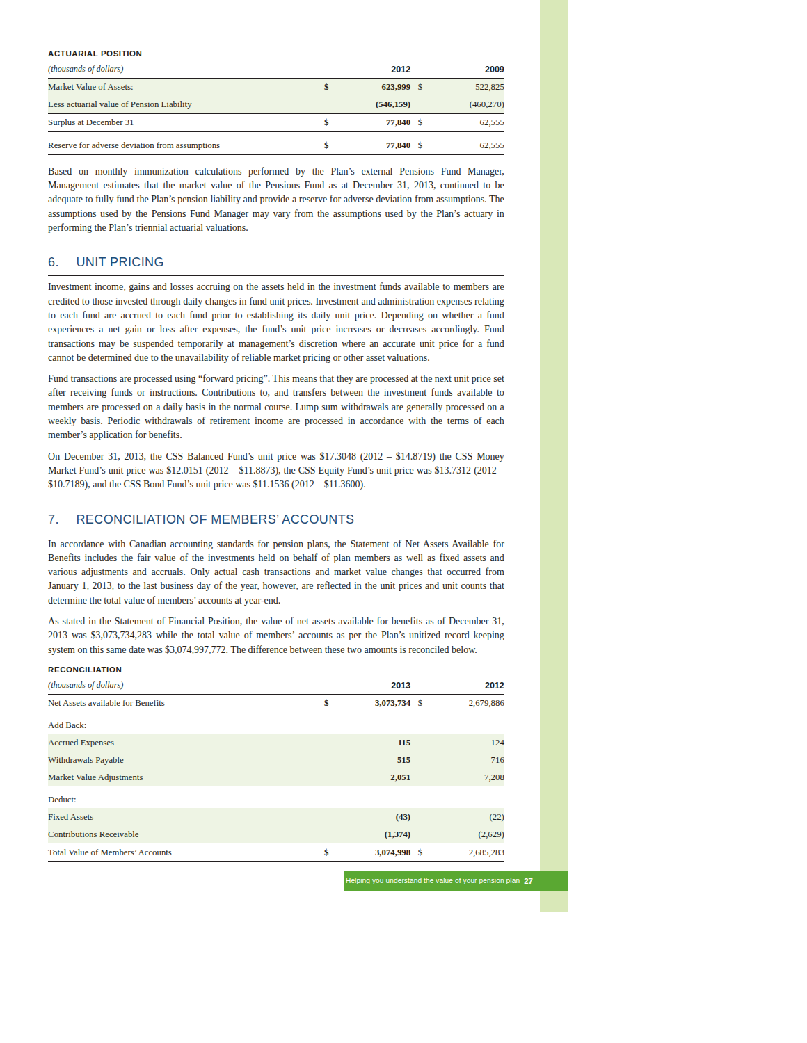Actuarial Position
| (thousands of dollars) | 2012 | | 2009 |
| --- | --- | --- | --- |
| Market Value of Assets: | $ | 623,999 | | $ | 522,825 |
| Less actuarial value of Pension Liability | | (546,159) | | | (460,270) |
| Surplus at December 31 | $ | 77,840 | | $ | 62,555 |
| Reserve for adverse deviation from assumptions | $ | 77,840 | | $ | 62,555 |
Based on monthly immunization calculations performed by the Plan’s external Pensions Fund Manager, Management estimates that the market value of the Pensions Fund as at December 31, 2013, continued to be adequate to fully fund the Plan’s pension liability and provide a reserve for adverse deviation from assumptions. The assumptions used by the Pensions Fund Manager may vary from the assumptions used by the Plan’s actuary in performing the Plan’s triennial actuarial valuations.
6. UNIT PRICING
Investment income, gains and losses accruing on the assets held in the investment funds available to members are credited to those invested through daily changes in fund unit prices. Investment and administration expenses relating to each fund are accrued to each fund prior to establishing its daily unit price. Depending on whether a fund experiences a net gain or loss after expenses, the fund’s unit price increases or decreases accordingly. Fund transactions may be suspended temporarily at management’s discretion where an accurate unit price for a fund cannot be determined due to the unavailability of reliable market pricing or other asset valuations.
Fund transactions are processed using “forward pricing”. This means that they are processed at the next unit price set after receiving funds or instructions. Contributions to, and transfers between the investment funds available to members are processed on a daily basis in the normal course. Lump sum withdrawals are generally processed on a weekly basis. Periodic withdrawals of retirement income are processed in accordance with the terms of each member’s application for benefits.
On December 31, 2013, the CSS Balanced Fund’s unit price was $17.3048 (2012 – $14.8719) the CSS Money Market Fund’s unit price was $12.0151 (2012 – $11.8873), the CSS Equity Fund’s unit price was $13.7312 (2012 – $10.7189), and the CSS Bond Fund’s unit price was $11.1536 (2012 – $11.3600).
7. RECONCILIATION OF MEMBERS’ ACCOUNTS
In accordance with Canadian accounting standards for pension plans, the Statement of Net Assets Available for Benefits includes the fair value of the investments held on behalf of plan members as well as fixed assets and various adjustments and accruals. Only actual cash transactions and market value changes that occurred from January 1, 2013, to the last business day of the year, however, are reflected in the unit prices and unit counts that determine the total value of members’ accounts at year-end.
As stated in the Statement of Financial Position, the value of net assets available for benefits as of December 31, 2013 was $3,073,734,283 while the total value of members’ accounts as per the Plan’s unitized record keeping system on this same date was $3,074,997,772. The difference between these two amounts is reconciled below.
Reconciliation
| (thousands of dollars) | 2013 | | 2012 |
| --- | --- | --- | --- |
| Net Assets available for Benefits | $ | 3,073,734 | | $ | 2,679,886 |
| Add Back: | | | | | |
| Accrued Expenses | | 115 | | | 124 |
| Withdrawals Payable | | 515 | | | 716 |
| Market Value Adjustments | | 2,051 | | | 7,208 |
| Deduct: | | | | | |
| Fixed Assets | | (43) | | | (22) |
| Contributions Receivable | | (1,374) | | | (2,629) |
| Total Value of Members’ Accounts | $ | 3,074,998 | | $ | 2,685,283 |
Helping you understand the value of your pension plan 27